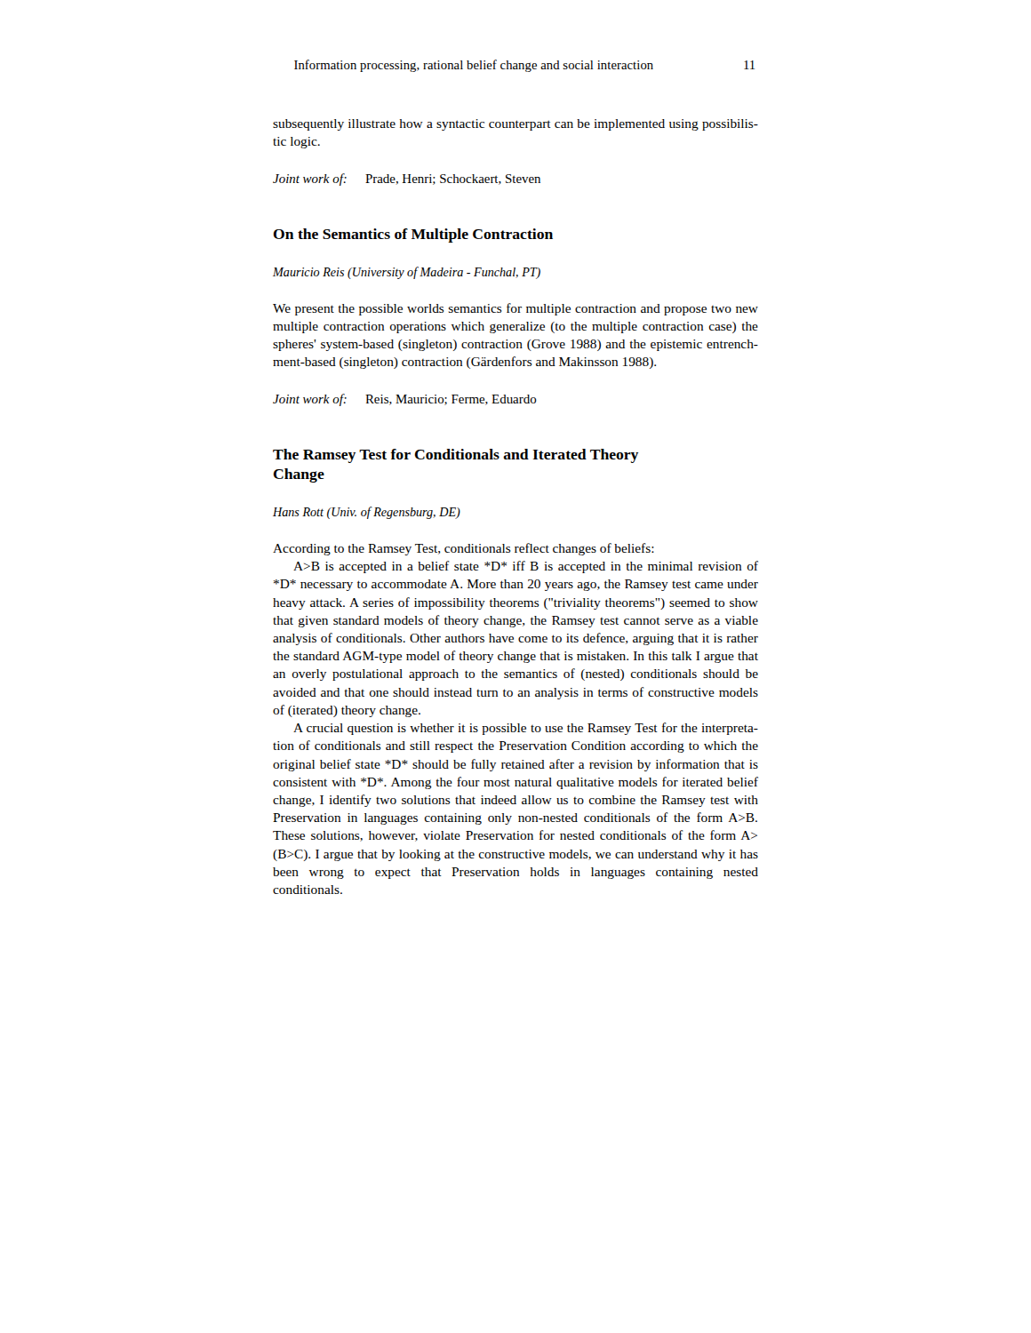Information processing, rational belief change and social interaction 11
subsequently illustrate how a syntactic counterpart can be implemented using possibilistic logic.
Joint work of: Prade, Henri; Schockaert, Steven
On the Semantics of Multiple Contraction
Mauricio Reis (University of Madeira - Funchal, PT)
We present the possible worlds semantics for multiple contraction and propose two new multiple contraction operations which generalize (to the multiple contraction case) the spheres' system-based (singleton) contraction (Grove 1988) and the epistemic entrenchment-based (singleton) contraction (Gärdenfors and Makinsson 1988).
Joint work of: Reis, Mauricio; Ferme, Eduardo
The Ramsey Test for Conditionals and Iterated Theory
Change
Hans Rott (Univ. of Regensburg, DE)
According to the Ramsey Test, conditionals reflect changes of beliefs:
A>B is accepted in a belief state *D* iff B is accepted in the minimal revision of *D* necessary to accommodate A. More than 20 years ago, the Ramsey test came under heavy attack. A series of impossibility theorems ("triviality theorems") seemed to show that given standard models of theory change, the Ramsey test cannot serve as a viable analysis of conditionals. Other authors have come to its defence, arguing that it is rather the standard AGM-type model of theory change that is mistaken. In this talk I argue that an overly postulational approach to the semantics of (nested) conditionals should be avoided and that one should instead turn to an analysis in terms of constructive models of (iterated) theory change.
A crucial question is whether it is possible to use the Ramsey Test for the interpretation of conditionals and still respect the Preservation Condition according to which the original belief state *D* should be fully retained after a revision by information that is consistent with *D*. Among the four most natural qualitative models for iterated belief change, I identify two solutions that indeed allow us to combine the Ramsey test with Preservation in languages containing only non-nested conditionals of the form A>B. These solutions, however, violate Preservation for nested conditionals of the form A>(B>C). I argue that by looking at the constructive models, we can understand why it has been wrong to expect that Preservation holds in languages containing nested conditionals.